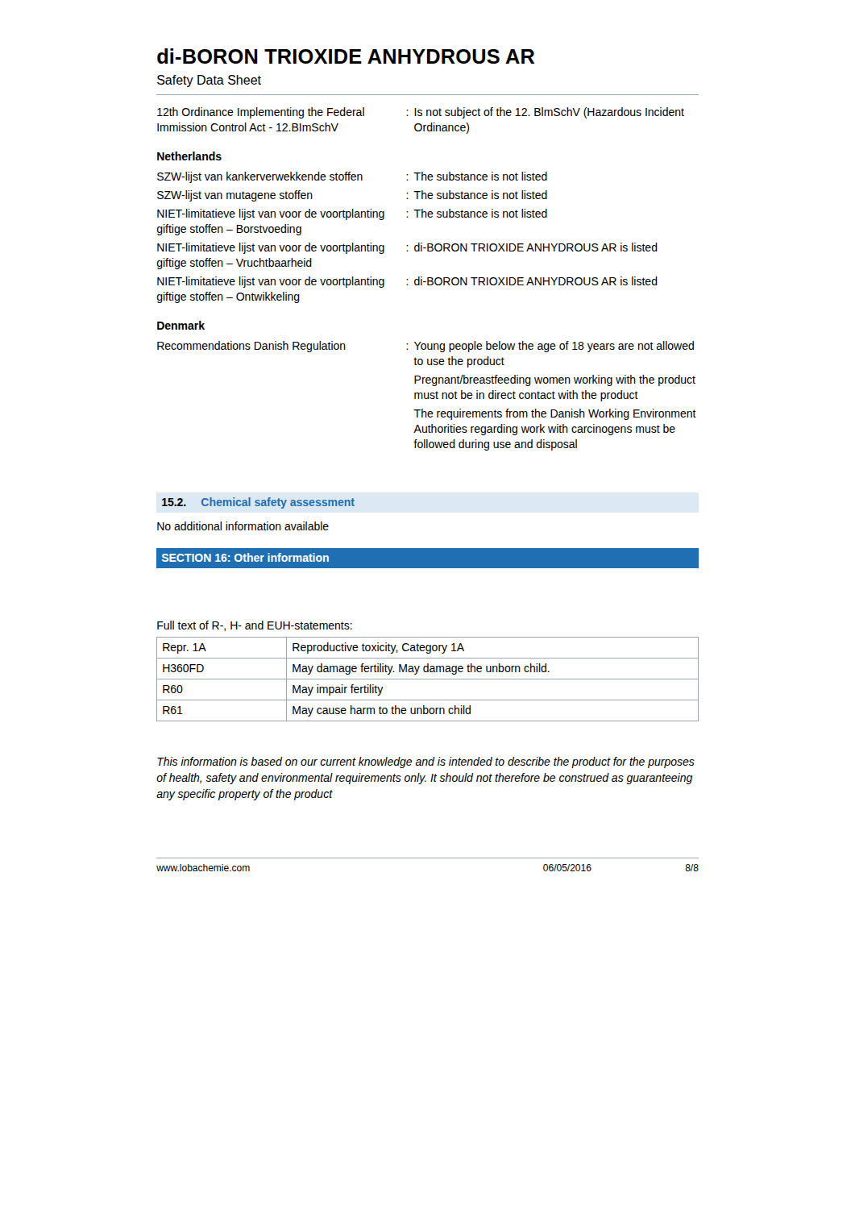di-BORON TRIOXIDE ANHYDROUS AR
Safety Data Sheet
| 12th Ordinance Implementing the Federal Immission Control Act - 12.BImSchV | : | Is not subject of the 12. BlmSchV (Hazardous Incident Ordinance) |
Netherlands
| SZW-lijst van kankerverwekkende stoffen | : | The substance is not listed |
| SZW-lijst van mutagene stoffen | : | The substance is not listed |
| NIET-limitatieve lijst van voor de voortplanting giftige stoffen – Borstvoeding | : | The substance is not listed |
| NIET-limitatieve lijst van voor de voortplanting giftige stoffen – Vruchtbaarheid | : | di-BORON TRIOXIDE ANHYDROUS AR is listed |
| NIET-limitatieve lijst van voor de voortplanting giftige stoffen – Ontwikkeling | : | di-BORON TRIOXIDE ANHYDROUS AR is listed |
Denmark
| Recommendations Danish Regulation | : | Young people below the age of 18 years are not allowed to use the product |
| | | Pregnant/breastfeeding women working with the product must not be in direct contact with the product |
| | | The requirements from the Danish Working Environment Authorities regarding work with carcinogens must be followed during use and disposal |
15.2. Chemical safety assessment
No additional information available
SECTION 16: Other information
Full text of R-, H- and EUH-statements:
| Repr. 1A | Reproductive toxicity, Category 1A |
| H360FD | May damage fertility. May damage the unborn child. |
| R60 | May impair fertility |
| R61 | May cause harm to the unborn child |
This information is based on our current knowledge and is intended to describe the product for the purposes of health, safety and environmental requirements only. It should not therefore be construed as guaranteeing any specific property of the product
| www.lobachemie.com | 06/05/2016 | 8/8 |